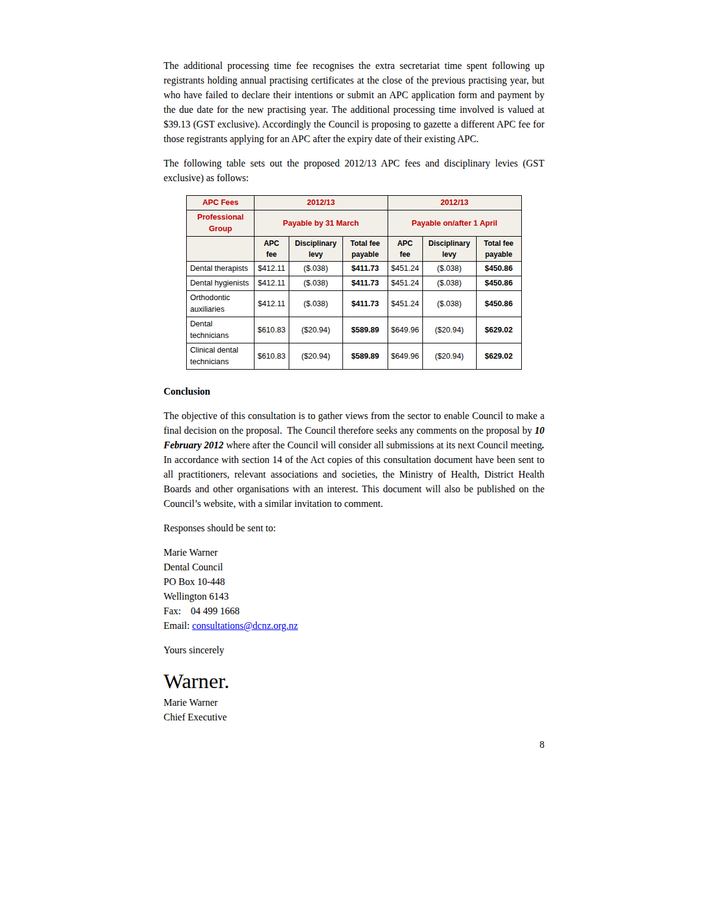The additional processing time fee recognises the extra secretariat time spent following up registrants holding annual practising certificates at the close of the previous practising year, but who have failed to declare their intentions or submit an APC application form and payment by the due date for the new practising year. The additional processing time involved is valued at $39.13 (GST exclusive). Accordingly the Council is proposing to gazette a different APC fee for those registrants applying for an APC after the expiry date of their existing APC.
The following table sets out the proposed 2012/13 APC fees and disciplinary levies (GST exclusive) as follows:
| APC Fees | 2012/13 | 2012/13 |
| --- | --- | --- |
| Professional Group | Payable by 31 March | Payable on/after 1 April |
| | APC fee | Disciplinary levy | Total fee payable | APC fee | Disciplinary levy | Total fee payable |
| Dental therapists | $412.11 | ($.038) | $411.73 | $451.24 | ($.038) | $450.86 |
| Dental hygienists | $412.11 | ($.038) | $411.73 | $451.24 | ($.038) | $450.86 |
| Orthodontic auxiliaries | $412.11 | ($.038) | $411.73 | $451.24 | ($.038) | $450.86 |
| Dental technicians | $610.83 | ($20.94) | $589.89 | $649.96 | ($20.94) | $629.02 |
| Clinical dental technicians | $610.83 | ($20.94) | $589.89 | $649.96 | ($20.94) | $629.02 |
Conclusion
The objective of this consultation is to gather views from the sector to enable Council to make a final decision on the proposal. The Council therefore seeks any comments on the proposal by 10 February 2012 where after the Council will consider all submissions at its next Council meeting. In accordance with section 14 of the Act copies of this consultation document have been sent to all practitioners, relevant associations and societies, the Ministry of Health, District Health Boards and other organisations with an interest. This document will also be published on the Council’s website, with a similar invitation to comment.
Responses should be sent to:
Marie Warner
Dental Council
PO Box 10-448
Wellington 6143
Fax: 04 499 1668
Email: consultations@dcnz.org.nz
Yours sincerely
Warner.
Marie Warner
Chief Executive
8